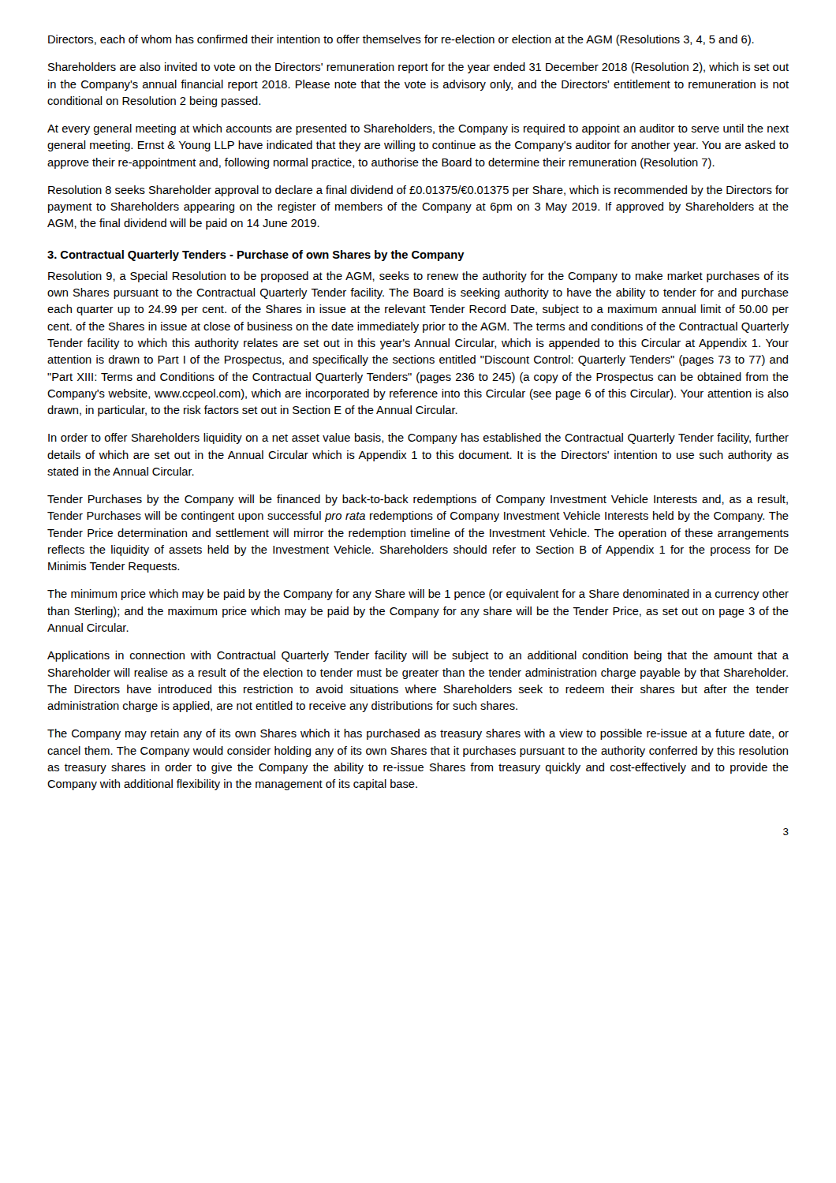Directors, each of whom has confirmed their intention to offer themselves for re-election or election at the AGM (Resolutions 3, 4, 5 and 6).
Shareholders are also invited to vote on the Directors' remuneration report for the year ended 31 December 2018 (Resolution 2), which is set out in the Company's annual financial report 2018. Please note that the vote is advisory only, and the Directors' entitlement to remuneration is not conditional on Resolution 2 being passed.
At every general meeting at which accounts are presented to Shareholders, the Company is required to appoint an auditor to serve until the next general meeting. Ernst & Young LLP have indicated that they are willing to continue as the Company's auditor for another year. You are asked to approve their re-appointment and, following normal practice, to authorise the Board to determine their remuneration (Resolution 7).
Resolution 8 seeks Shareholder approval to declare a final dividend of £0.01375/€0.01375 per Share, which is recommended by the Directors for payment to Shareholders appearing on the register of members of the Company at 6pm on 3 May 2019. If approved by Shareholders at the AGM, the final dividend will be paid on 14 June 2019.
3. Contractual Quarterly Tenders - Purchase of own Shares by the Company
Resolution 9, a Special Resolution to be proposed at the AGM, seeks to renew the authority for the Company to make market purchases of its own Shares pursuant to the Contractual Quarterly Tender facility. The Board is seeking authority to have the ability to tender for and purchase each quarter up to 24.99 per cent. of the Shares in issue at the relevant Tender Record Date, subject to a maximum annual limit of 50.00 per cent. of the Shares in issue at close of business on the date immediately prior to the AGM. The terms and conditions of the Contractual Quarterly Tender facility to which this authority relates are set out in this year's Annual Circular, which is appended to this Circular at Appendix 1. Your attention is drawn to Part I of the Prospectus, and specifically the sections entitled "Discount Control: Quarterly Tenders" (pages 73 to 77) and "Part XIII: Terms and Conditions of the Contractual Quarterly Tenders" (pages 236 to 245) (a copy of the Prospectus can be obtained from the Company's website, www.ccpeol.com), which are incorporated by reference into this Circular (see page 6 of this Circular). Your attention is also drawn, in particular, to the risk factors set out in Section E of the Annual Circular.
In order to offer Shareholders liquidity on a net asset value basis, the Company has established the Contractual Quarterly Tender facility, further details of which are set out in the Annual Circular which is Appendix 1 to this document. It is the Directors' intention to use such authority as stated in the Annual Circular.
Tender Purchases by the Company will be financed by back-to-back redemptions of Company Investment Vehicle Interests and, as a result, Tender Purchases will be contingent upon successful pro rata redemptions of Company Investment Vehicle Interests held by the Company. The Tender Price determination and settlement will mirror the redemption timeline of the Investment Vehicle. The operation of these arrangements reflects the liquidity of assets held by the Investment Vehicle. Shareholders should refer to Section B of Appendix 1 for the process for De Minimis Tender Requests.
The minimum price which may be paid by the Company for any Share will be 1 pence (or equivalent for a Share denominated in a currency other than Sterling); and the maximum price which may be paid by the Company for any share will be the Tender Price, as set out on page 3 of the Annual Circular.
Applications in connection with Contractual Quarterly Tender facility will be subject to an additional condition being that the amount that a Shareholder will realise as a result of the election to tender must be greater than the tender administration charge payable by that Shareholder. The Directors have introduced this restriction to avoid situations where Shareholders seek to redeem their shares but after the tender administration charge is applied, are not entitled to receive any distributions for such shares.
The Company may retain any of its own Shares which it has purchased as treasury shares with a view to possible re-issue at a future date, or cancel them. The Company would consider holding any of its own Shares that it purchases pursuant to the authority conferred by this resolution as treasury shares in order to give the Company the ability to re-issue Shares from treasury quickly and cost-effectively and to provide the Company with additional flexibility in the management of its capital base.
3